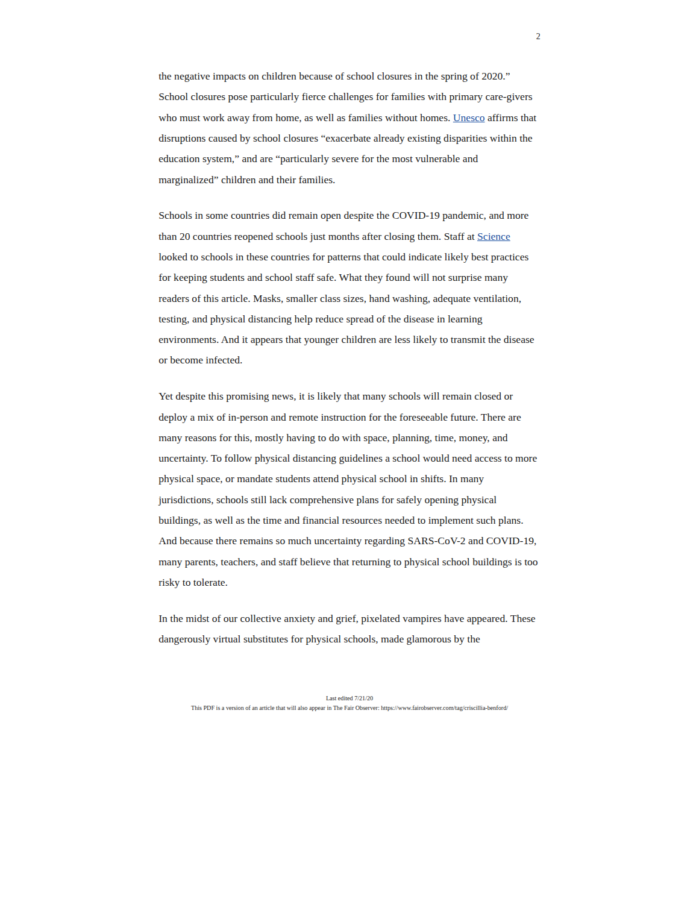2
the negative impacts on children because of school closures in the spring of 2020.” School closures pose particularly fierce challenges for families with primary care-givers who must work away from home, as well as families without homes. Unesco affirms that disruptions caused by school closures “exacerbate already existing disparities within the education system,” and are “particularly severe for the most vulnerable and marginalized” children and their families.
Schools in some countries did remain open despite the COVID-19 pandemic, and more than 20 countries reopened schools just months after closing them. Staff at Science looked to schools in these countries for patterns that could indicate likely best practices for keeping students and school staff safe. What they found will not surprise many readers of this article. Masks, smaller class sizes, hand washing, adequate ventilation, testing, and physical distancing help reduce spread of the disease in learning environments. And it appears that younger children are less likely to transmit the disease or become infected.
Yet despite this promising news, it is likely that many schools will remain closed or deploy a mix of in-person and remote instruction for the foreseeable future. There are many reasons for this, mostly having to do with space, planning, time, money, and uncertainty. To follow physical distancing guidelines a school would need access to more physical space, or mandate students attend physical school in shifts. In many jurisdictions, schools still lack comprehensive plans for safely opening physical buildings, as well as the time and financial resources needed to implement such plans. And because there remains so much uncertainty regarding SARS-CoV-2 and COVID-19, many parents, teachers, and staff believe that returning to physical school buildings is too risky to tolerate.
In the midst of our collective anxiety and grief, pixelated vampires have appeared. These dangerously virtual substitutes for physical schools, made glamorous by the
Last edited 7/21/20
This PDF is a version of an article that will also appear in The Fair Observer: https://www.fairobserver.com/tag/criscillia-benford/